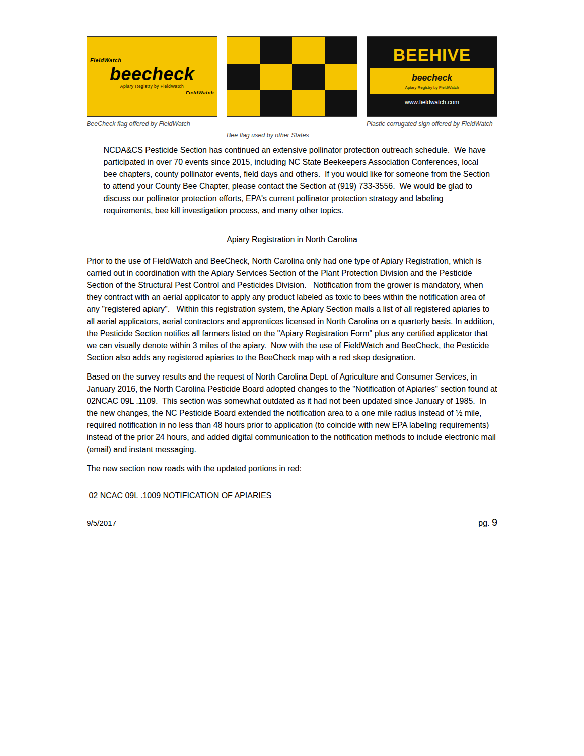FieldWatch beecheck Apiary Registry by FieldWatch FieldWatch
BeeCheck flag offered by FieldWatch
Bee flag used by other States
BEEHIVE
beecheck
Apiary Registry by FieldWatch
www.fieldwatch.com
Plastic corrugated sign offered by FieldWatch
NCDA&CS Pesticide Section has continued an extensive pollinator protection outreach schedule. We have participated in over 70 events since 2015, including NC State Beekeepers Association Conferences, local bee chapters, county pollinator events, field days and others. If you would like for someone from the Section to attend your County Bee Chapter, please contact the Section at (919) 733-3556. We would be glad to discuss our pollinator protection efforts, EPA's current pollinator protection strategy and labeling requirements, bee kill investigation process, and many other topics.
Apiary Registration in North Carolina
Prior to the use of FieldWatch and BeeCheck, North Carolina only had one type of Apiary Registration, which is carried out in coordination with the Apiary Services Section of the Plant Protection Division and the Pesticide Section of the Structural Pest Control and Pesticides Division. Notification from the grower is mandatory, when they contract with an aerial applicator to apply any product labeled as toxic to bees within the notification area of any "registered apiary". Within this registration system, the Apiary Section mails a list of all registered apiaries to all aerial applicators, aerial contractors and apprentices licensed in North Carolina on a quarterly basis. In addition, the Pesticide Section notifies all farmers listed on the "Apiary Registration Form" plus any certified applicator that we can visually denote within 3 miles of the apiary. Now with the use of FieldWatch and BeeCheck, the Pesticide Section also adds any registered apiaries to the BeeCheck map with a red skep designation.
Based on the survey results and the request of North Carolina Dept. of Agriculture and Consumer Services, in January 2016, the North Carolina Pesticide Board adopted changes to the "Notification of Apiaries" section found at 02NCAC 09L .1109. This section was somewhat outdated as it had not been updated since January of 1985. In the new changes, the NC Pesticide Board extended the notification area to a one mile radius instead of ½ mile, required notification in no less than 48 hours prior to application (to coincide with new EPA labeling requirements) instead of the prior 24 hours, and added digital communication to the notification methods to include electronic mail (email) and instant messaging.
The new section now reads with the updated portions in red:
02 NCAC 09L .1009 NOTIFICATION OF APIARIES
9/5/2017 pg. 9